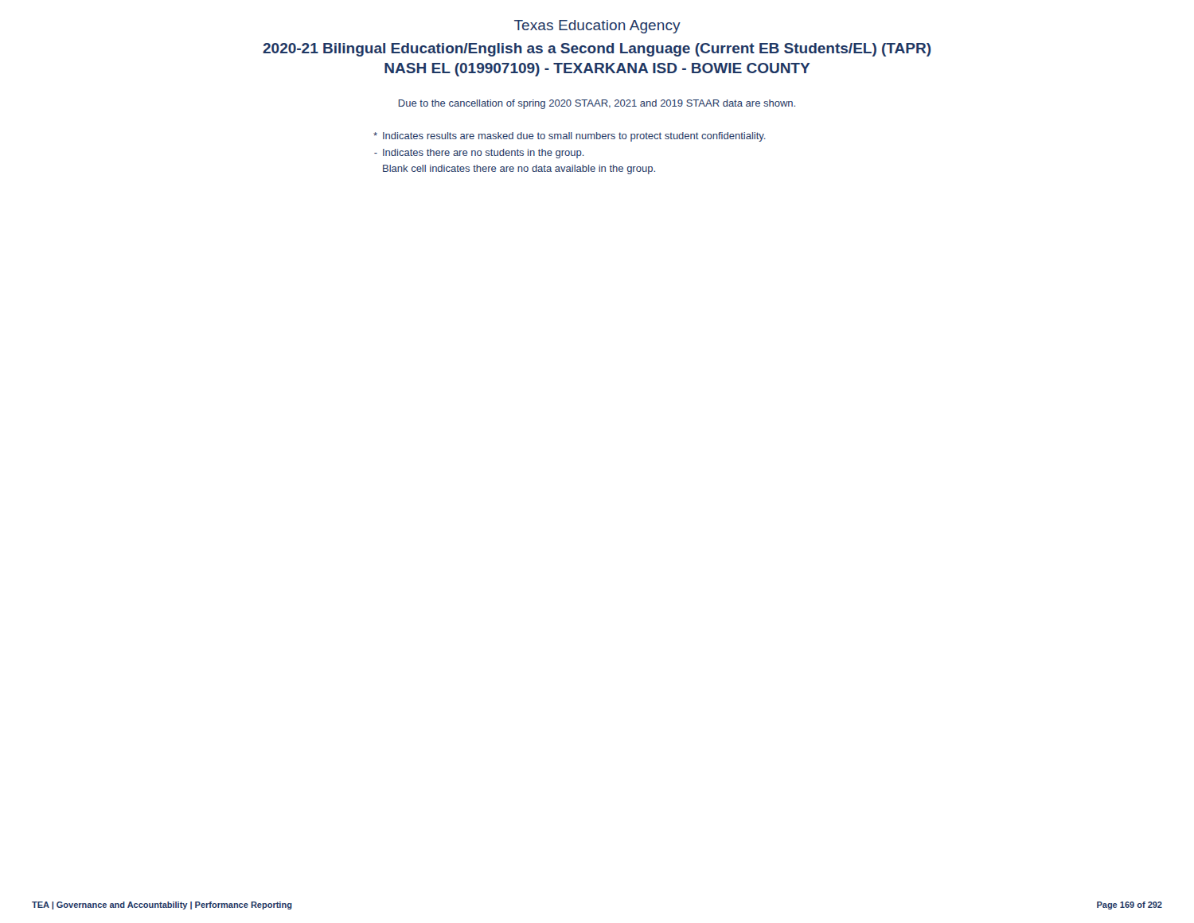Texas Education Agency
2020-21 Bilingual Education/English as a Second Language (Current EB Students/EL) (TAPR)
NASH EL (019907109) - TEXARKANA ISD - BOWIE COUNTY
Due to the cancellation of spring 2020 STAAR, 2021 and 2019 STAAR data are shown.
* Indicates results are masked due to small numbers to protect student confidentiality.
- Indicates there are no students in the group.
Blank cell indicates there are no data available in the group.
TEA | Governance and Accountability | Performance Reporting Page 169 of 292